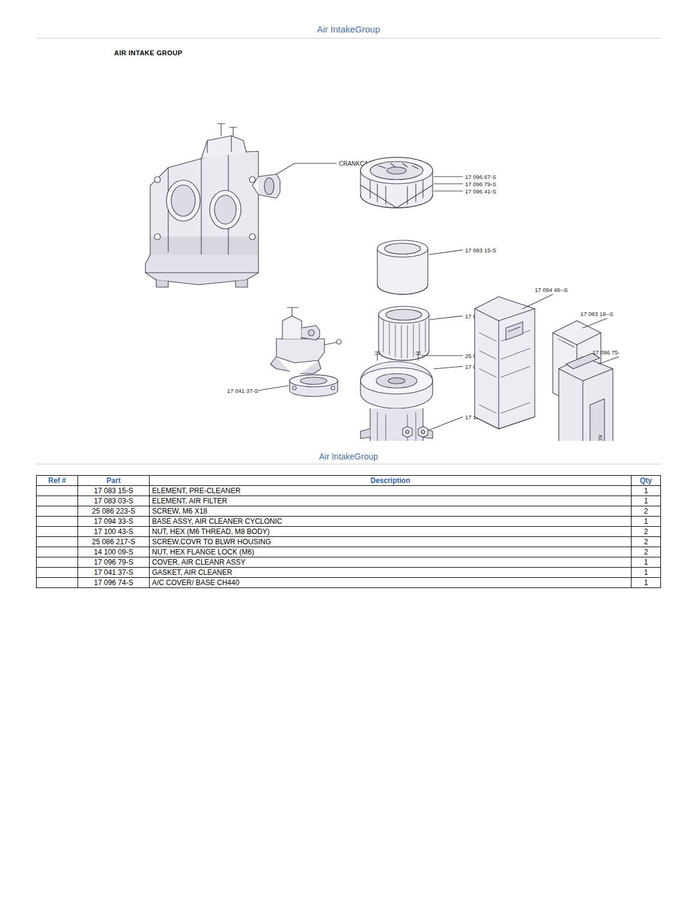Air IntakeGroup
AIR INTAKE GROUP
CRANKCASE 17 096 67-S 17 096 79-S 17 096 41-S 17 083 15-S 17 083 03-S 17 041 37-S 25 086 223-S 17 094 33-S 17 100 43-S 17 096 31-S 17 096 74-S 25 086 217-S 14 100 09-S 17 094 46--S 17 083 18--S KOHLER. 17 096 75--S
Air IntakeGroup
| Ref # | Part | Description | Qty |
| --- | --- | --- | --- |
| | 17 083 15-S | ELEMENT, PRE-CLEANER | 1 |
| | 17 083 03-S | ELEMENT, AIR FILTER | 1 |
| | 25 086 223-S | SCREW, M6 X18 | 2 |
| | 17 094 33-S | BASE ASSY, AIR CLEANER CYCLONIC | 1 |
| | 17 100 43-S | NUT, HEX (M6 THREAD, M8 BODY) | 2 |
| | 25 086 217-S | SCREW,COVR TO BLWR HOUSING | 2 |
| | 14 100 09-S | NUT, HEX FLANGE LOCK (M6) | 2 |
| | 17 096 79-S | COVER, AIR CLEANR ASSY | 1 |
| | 17 041 37-S | GASKET, AIR CLEANER | 1 |
| | 17 096 74-S | A/C COVER/ BASE CH440 | 1 |